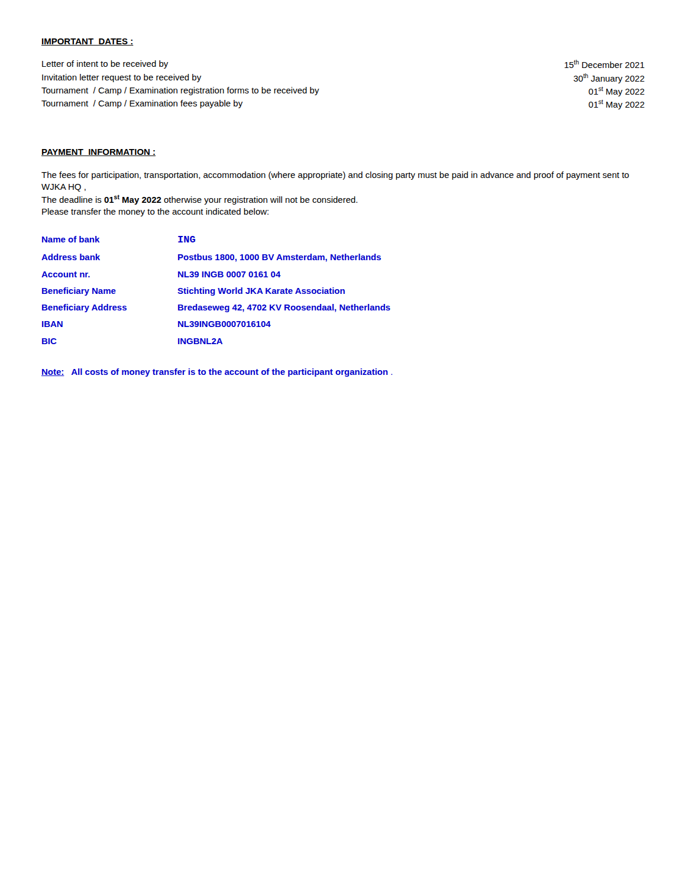IMPORTANT DATES :
| Letter of intent to be received by | 15 th December 2021 |
| Invitation letter request to be received by | 30 th January 2022 |
| Tournament / Camp / Examination registration forms to be received by | 01 st May 2022 |
| Tournament / Camp / Examination fees payable by | 01 st May 2022 |
PAYMENT INFORMATION :
The fees for participation, transportation, accommodation (where appropriate) and closing party must be paid in advance and proof of payment sent to WJKA HQ ,
The deadline is 01st May 2022 otherwise your registration will not be considered.
Please transfer the money to the account indicated below:
| Name of bank | ING |
| Address bank | Postbus 1800, 1000 BV Amsterdam, Netherlands |
| Account nr. | NL39 INGB 0007 0161 04 |
| Beneficiary Name | Stichting World JKA Karate Association |
| Beneficiary Address | Bredaseweg 42, 4702 KV Roosendaal, Netherlands |
| IBAN | NL39INGB0007016104 |
| BIC | INGBNL2A |
Note: All costs of money transfer is to the account of the participant organization .